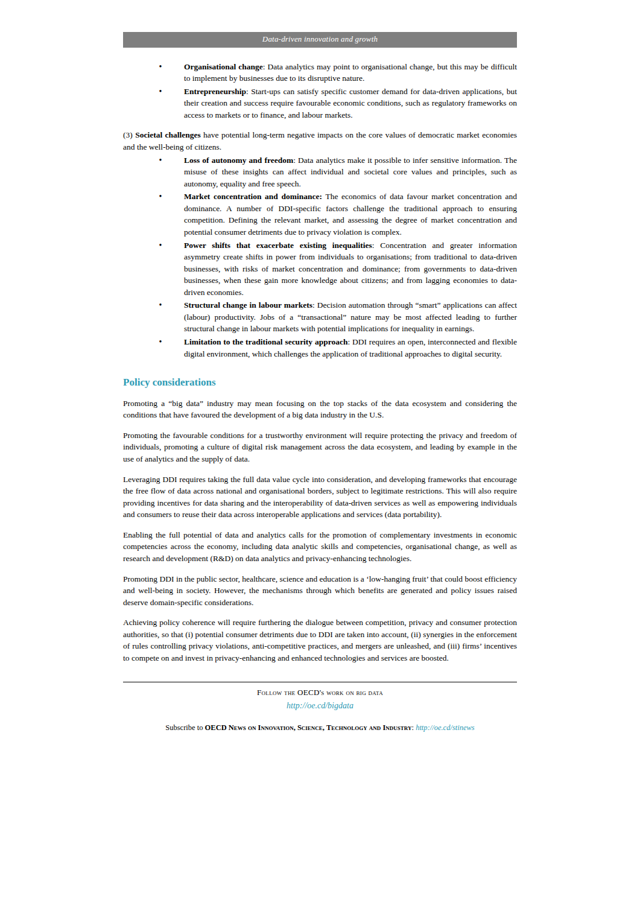Data-driven innovation and growth
Organisational change: Data analytics may point to organisational change, but this may be difficult to implement by businesses due to its disruptive nature.
Entrepreneurship: Start-ups can satisfy specific customer demand for data-driven applications, but their creation and success require favourable economic conditions, such as regulatory frameworks on access to markets or to finance, and labour markets.
(3) Societal challenges have potential long-term negative impacts on the core values of democratic market economies and the well-being of citizens.
Loss of autonomy and freedom: Data analytics make it possible to infer sensitive information. The misuse of these insights can affect individual and societal core values and principles, such as autonomy, equality and free speech.
Market concentration and dominance: The economics of data favour market concentration and dominance. A number of DDI-specific factors challenge the traditional approach to ensuring competition. Defining the relevant market, and assessing the degree of market concentration and potential consumer detriments due to privacy violation is complex.
Power shifts that exacerbate existing inequalities: Concentration and greater information asymmetry create shifts in power from individuals to organisations; from traditional to data-driven businesses, with risks of market concentration and dominance; from governments to data-driven businesses, when these gain more knowledge about citizens; and from lagging economies to data-driven economies.
Structural change in labour markets: Decision automation through “smart” applications can affect (labour) productivity. Jobs of a “transactional” nature may be most affected leading to further structural change in labour markets with potential implications for inequality in earnings.
Limitation to the traditional security approach: DDI requires an open, interconnected and flexible digital environment, which challenges the application of traditional approaches to digital security.
Policy considerations
Promoting a “big data” industry may mean focusing on the top stacks of the data ecosystem and considering the conditions that have favoured the development of a big data industry in the U.S.
Promoting the favourable conditions for a trustworthy environment will require protecting the privacy and freedom of individuals, promoting a culture of digital risk management across the data ecosystem, and leading by example in the use of analytics and the supply of data.
Leveraging DDI requires taking the full data value cycle into consideration, and developing frameworks that encourage the free flow of data across national and organisational borders, subject to legitimate restrictions. This will also require providing incentives for data sharing and the interoperability of data-driven services as well as empowering individuals and consumers to reuse their data across interoperable applications and services (data portability).
Enabling the full potential of data and analytics calls for the promotion of complementary investments in economic competencies across the economy, including data analytic skills and competencies, organisational change, as well as research and development (R&D) on data analytics and privacy-enhancing technologies.
Promoting DDI in the public sector, healthcare, science and education is a ‘low-hanging fruit’ that could boost efficiency and well-being in society. However, the mechanisms through which benefits are generated and policy issues raised deserve domain-specific considerations.
Achieving policy coherence will require furthering the dialogue between competition, privacy and consumer protection authorities, so that (i) potential consumer detriments due to DDI are taken into account, (ii) synergies in the enforcement of rules controlling privacy violations, anti-competitive practices, and mergers are unleashed, and (iii) firms’ incentives to compete on and invest in privacy-enhancing and enhanced technologies and services are boosted.
Follow the OECD's work on big data
http://oe.cd/bigdata
Subscribe to OECD News on Innovation, Science, Technology and Industry: http://oe.cd/stinews